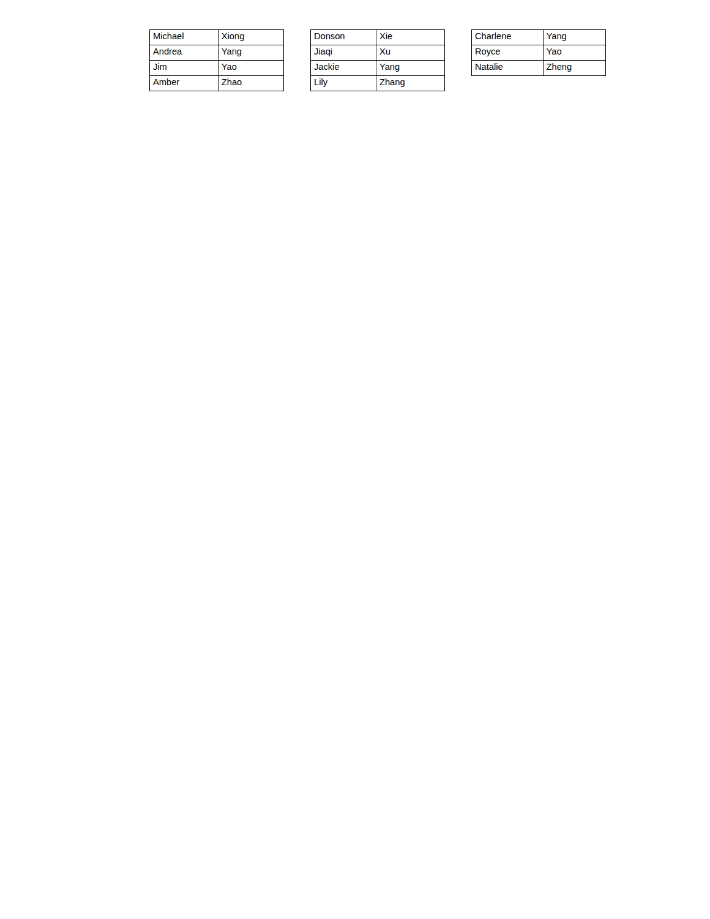| Michael | Xiong |
| Andrea | Yang |
| Jim | Yao |
| Amber | Zhao |
| Donson | Xie |
| Jiaqi | Xu |
| Jackie | Yang |
| Lily | Zhang |
| Charlene | Yang |
| Royce | Yao |
| Natalie | Zheng |